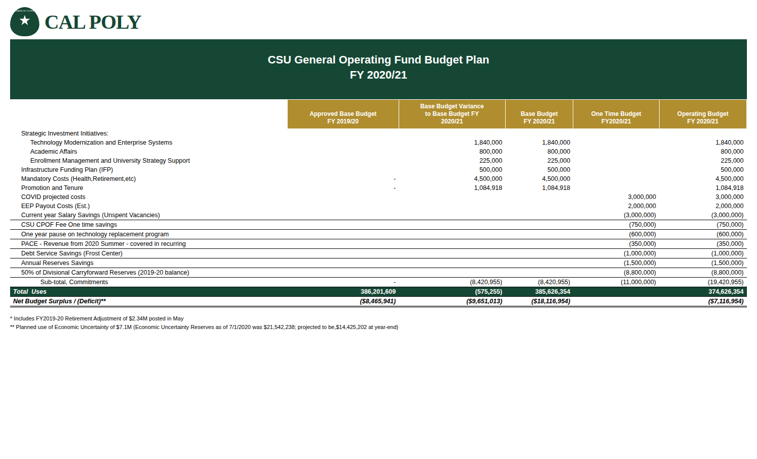CAL POLY
CSU General Operating Fund Budget Plan
FY 2020/21
| | Approved Base Budget FY 2019/20 | Base Budget Variance to Base Budget FY 2020/21 | Base Budget FY 2020/21 | One Time Budget FY2020/21 | Operating Budget FY 2020/21 |
| --- | --- | --- | --- | --- | --- |
| Strategic Investment Initiatives: | | | | | |
| Technology Modernization and Enterprise Systems | | 1,840,000 | 1,840,000 | | 1,840,000 |
| Academic Affairs | | 800,000 | 800,000 | | 800,000 |
| Enrollment Management and University Strategy Support | | 225,000 | 225,000 | | 225,000 |
| Infrastructure Funding Plan (IFP) | | 500,000 | 500,000 | | 500,000 |
| Mandatory Costs (Health,Retirement,etc) | - | 4,500,000 | 4,500,000 | | 4,500,000 |
| Promotion and Tenure | - | 1,084,918 | 1,084,918 | | 1,084,918 |
| COVID projected costs | | | | 3,000,000 | 3,000,000 |
| EEP Payout Costs (Est.) | | | | 2,000,000 | 2,000,000 |
| Current year Salary Savings (Unspent Vacancies) | | | | (3,000,000) | (3,000,000) |
| CSU CPOF Fee One time savings | | | | (750,000) | (750,000) |
| One year pause on technology replacement program | | | | (600,000) | (600,000) |
| PACE - Revenue from 2020 Summer - covered in recurring | | | | (350,000) | (350,000) |
| Debt Service Savings (Frost Center) | | | | (1,000,000) | (1,000,000) |
| Annual Reserves Savings | | | | (1,500,000) | (1,500,000) |
| 50% of Divisional Carryforward Reserves (2019-20 balance) | | | | (8,800,000) | (8,800,000) |
| Sub-total, Commitments | - | (8,420,955) | (8,420,955) | (11,000,000) | (19,420,955) |
| Total Uses | 386,201,609 | (575,255) | 385,626,354 | | 374,626,354 |
| Net Budget Surplus / (Deficit)** | ($8,465,941) | ($9,651,013) | ($18,116,954) | | ($7,116,954) |
* Includes FY2019-20 Retirement Adjustment of $2.34M posted in May
** Planned use of Economic Uncertainty of $7.1M (Economic Uncertainty Reserves as of 7/1/2020 was $21,542,238; projected to be,$14,425,202 at year-end)